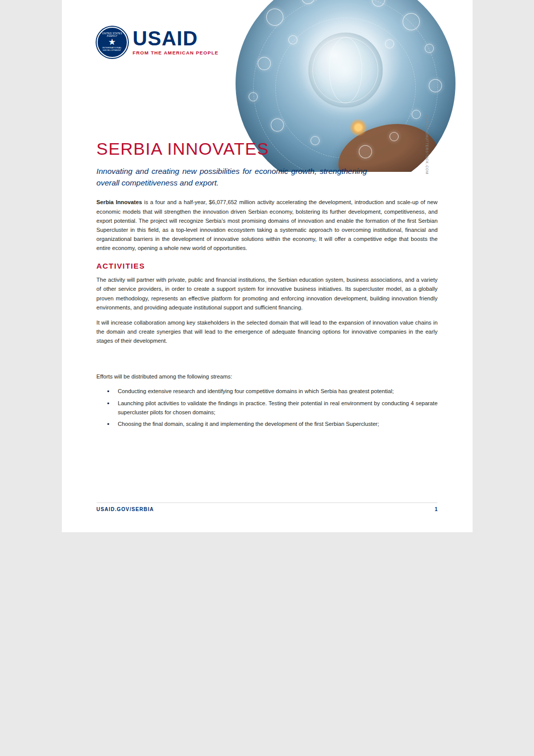United States Agency ★ International Development
USAID
From the American People
Photo: Shutterstock.com
Serbia Innovates
Innovating and creating new possibilities for economic growth, strengthening overall competitiveness and export.
Serbia Innovates is a four and a half-year, $6,077,652 million activity accelerating the development, introduction and scale-up of new economic models that will strengthen the innovation driven Serbian economy, bolstering its further development, competitiveness, and export potential. The project will recognize Serbia’s most promising domains of innovation and enable the formation of the first Serbian Supercluster in this field, as a top-level innovation ecosystem taking a systematic approach to overcoming institutional, financial and organizational barriers in the development of innovative solutions within the economy, It will offer a competitive edge that boosts the entire economy, opening a whole new world of opportunities.
Activities
The activity will partner with private, public and financial institutions, the Serbian education system, business associations, and a variety of other service providers, in order to create a support system for innovative business initiatives. Its supercluster model, as a globally proven methodology, represents an effective platform for promoting and enforcing innovation development, building innovation friendly environments, and providing adequate institutional support and sufficient financing.
It will increase collaboration among key stakeholders in the selected domain that will lead to the expansion of innovation value chains in the domain and create synergies that will lead to the emergence of adequate financing options for innovative companies in the early stages of their development.
Efforts will be distributed among the following streams:
Conducting extensive research and identifying four competitive domains in which Serbia has greatest potential;
Launching pilot activities to validate the findings in practice. Testing their potential in real environment by conducting 4 separate supercluster pilots for chosen domains;
Choosing the final domain, scaling it and implementing the development of the first Serbian Supercluster;
USAID.GOV/SERBIA 1